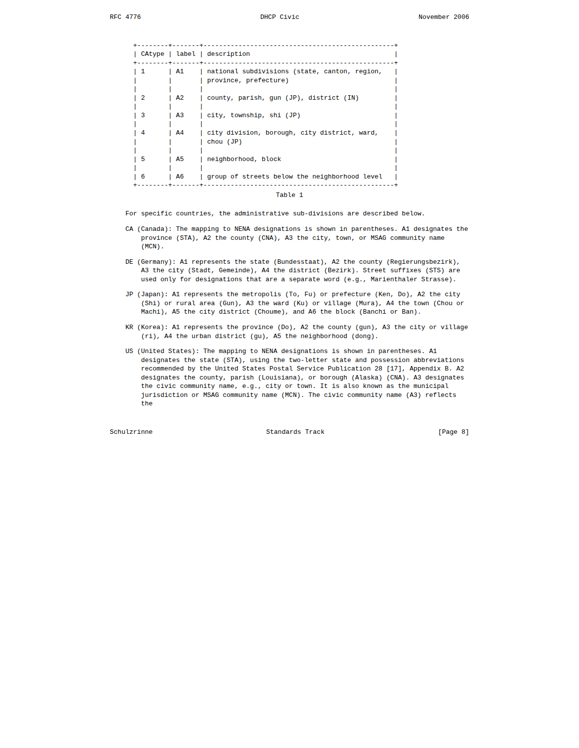RFC 4776 DHCP Civic November 2006
      +--------+-------+-------------------------------------------------+
      | CAtype | label | description                                     |
      +--------+-------+-------------------------------------------------+
      | 1      | A1    | national subdivisions (state, canton, region,   |
      |        |       | province, prefecture)                           |
      |        |       |                                                 |
      | 2      | A2    | county, parish, gun (JP), district (IN)         |
      |        |       |                                                 |
      | 3      | A3    | city, township, shi (JP)                        |
      |        |       |                                                 |
      | 4      | A4    | city division, borough, city district, ward,    |
      |        |       | chou (JP)                                       |
      |        |       |                                                 |
      | 5      | A5    | neighborhood, block                             |
      |        |       |                                                 |
      | 6      | A6    | group of streets below the neighborhood level   |
      +--------+-------+-------------------------------------------------+
Table 1
For specific countries, the administrative sub-divisions are described below.
CA (Canada): The mapping to NENA designations is shown in parentheses. A1 designates the province (STA), A2 the county (CNA), A3 the city, town, or MSAG community name (MCN).
DE (Germany): A1 represents the state (Bundesstaat), A2 the county (Regierungsbezirk), A3 the city (Stadt, Gemeinde), A4 the district (Bezirk). Street suffixes (STS) are used only for designations that are a separate word (e.g., Marienthaler Strasse).
JP (Japan): A1 represents the metropolis (To, Fu) or prefecture (Ken, Do), A2 the city (Shi) or rural area (Gun), A3 the ward (Ku) or village (Mura), A4 the town (Chou or Machi), A5 the city district (Choume), and A6 the block (Banchi or Ban).
KR (Korea): A1 represents the province (Do), A2 the county (gun), A3 the city or village (ri), A4 the urban district (gu), A5 the neighborhood (dong).
US (United States): The mapping to NENA designations is shown in parentheses. A1 designates the state (STA), using the two-letter state and possession abbreviations recommended by the United States Postal Service Publication 28 [17], Appendix B. A2 designates the county, parish (Louisiana), or borough (Alaska) (CNA). A3 designates the civic community name, e.g., city or town. It is also known as the municipal jurisdiction or MSAG community name (MCN). The civic community name (A3) reflects the
Schulzrinne Standards Track [Page 8]